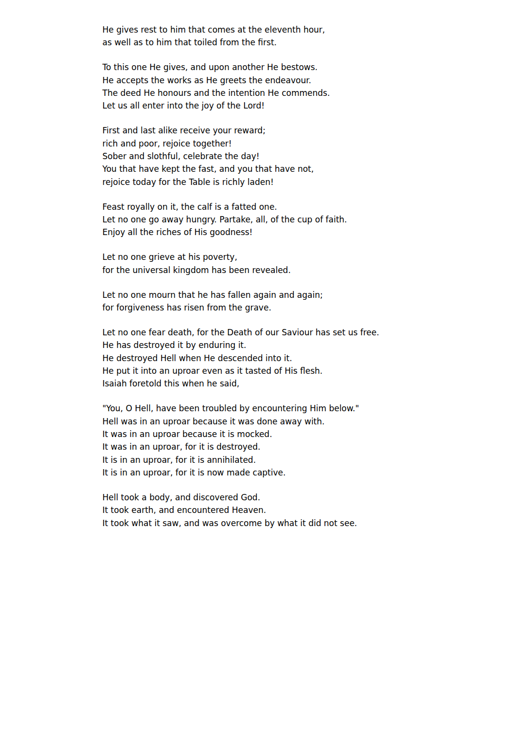He gives rest to him that comes at the eleventh hour,
as well as to him that toiled from the first.
To this one He gives, and upon another He bestows.
He accepts the works as He greets the endeavour.
The deed He honours and the intention He commends.
Let us all enter into the joy of the Lord!
First and last alike receive your reward;
rich and poor, rejoice together!
Sober and slothful, celebrate the day!
You that have kept the fast, and you that have not,
rejoice today for the Table is richly laden!
Feast royally on it, the calf is a fatted one.
Let no one go away hungry. Partake, all, of the cup of faith.
Enjoy all the riches of His goodness!
Let no one grieve at his poverty,
for the universal kingdom has been revealed.
Let no one mourn that he has fallen again and again;
for forgiveness has risen from the grave.
Let no one fear death, for the Death of our Saviour has set us free.
He has destroyed it by enduring it.
He destroyed Hell when He descended into it.
He put it into an uproar even as it tasted of His flesh.
Isaiah foretold this when he said,
"You, O Hell, have been troubled by encountering Him below."
Hell was in an uproar because it was done away with.
It was in an uproar because it is mocked.
It was in an uproar, for it is destroyed.
It is in an uproar, for it is annihilated.
It is in an uproar, for it is now made captive.
Hell took a body, and discovered God.
It took earth, and encountered Heaven.
It took what it saw, and was overcome by what it did not see.